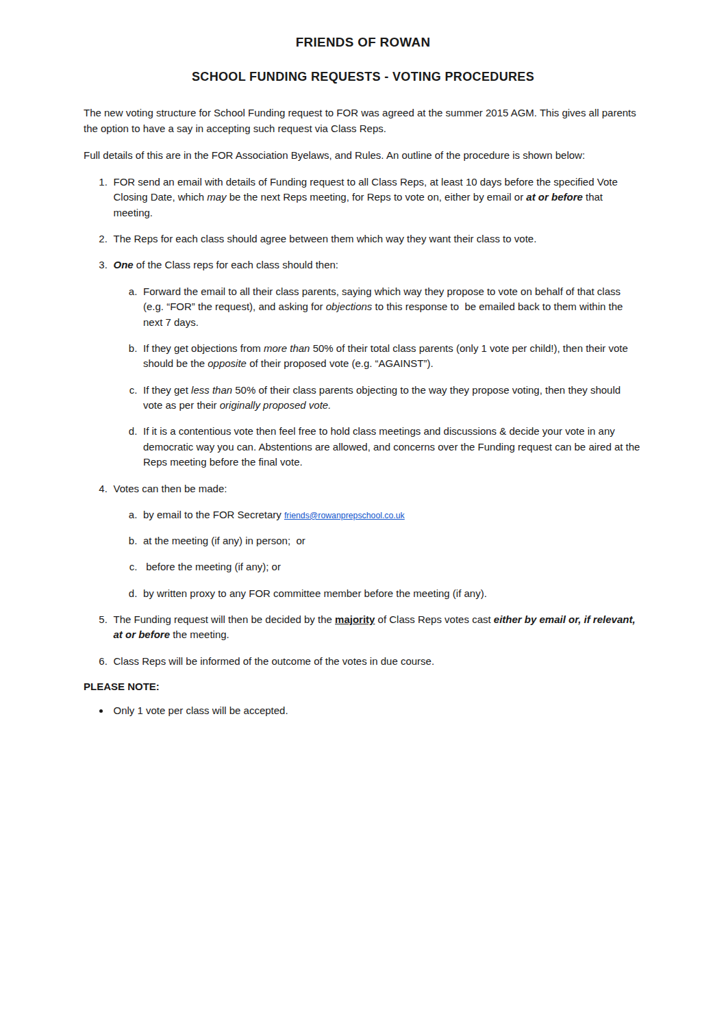FRIENDS OF ROWAN
SCHOOL FUNDING REQUESTS - VOTING PROCEDURES
The new voting structure for School Funding request to FOR was agreed at the summer 2015 AGM. This gives all parents the option to have a say in accepting such request via Class Reps.
Full details of this are in the FOR Association Byelaws, and Rules. An outline of the procedure is shown below:
FOR send an email with details of Funding request to all Class Reps, at least 10 days before the specified Vote Closing Date, which may be the next Reps meeting, for Reps to vote on, either by email or at or before that meeting.
The Reps for each class should agree between them which way they want their class to vote.
One of the Class reps for each class should then:
Forward the email to all their class parents, saying which way they propose to vote on behalf of that class (e.g. “FOR” the request), and asking for objections to this response to be emailed back to them within the next 7 days.
If they get objections from more than 50% of their total class parents (only 1 vote per child!), then their vote should be the opposite of their proposed vote (e.g. “AGAINST”).
If they get less than 50% of their class parents objecting to the way they propose voting, then they should vote as per their originally proposed vote.
If it is a contentious vote then feel free to hold class meetings and discussions & decide your vote in any democratic way you can. Abstentions are allowed, and concerns over the Funding request can be aired at the Reps meeting before the final vote.
Votes can then be made:
by email to the FOR Secretary friends@rowanprepschool.co.uk
at the meeting (if any) in person; or
before the meeting (if any); or
by written proxy to any FOR committee member before the meeting (if any).
The Funding request will then be decided by the majority of Class Reps votes cast either by email or, if relevant, at or before the meeting.
Class Reps will be informed of the outcome of the votes in due course.
PLEASE NOTE:
Only 1 vote per class will be accepted.